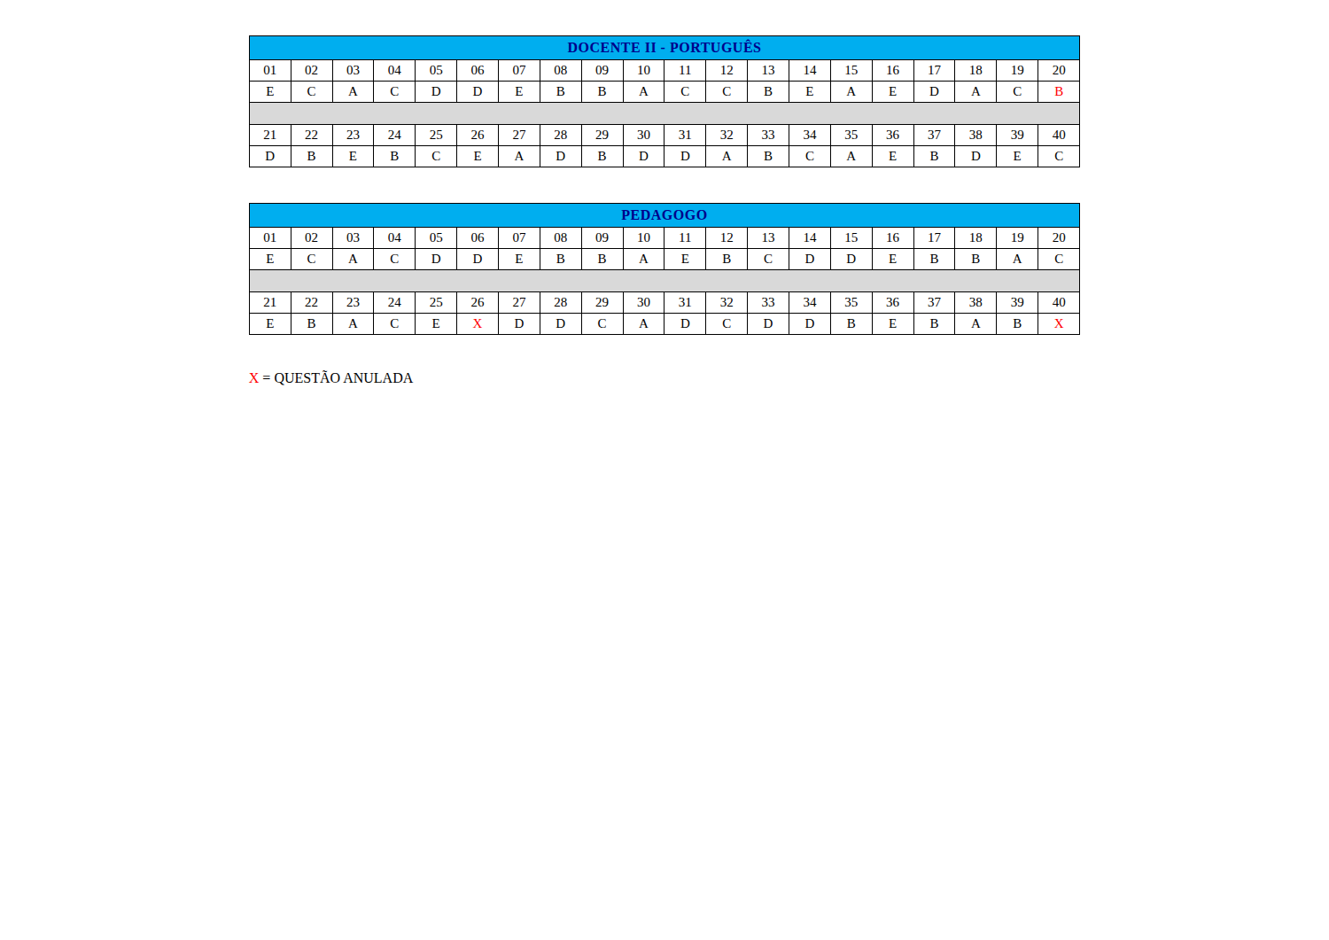DOCENTE II - PORTUGUÊS
| 01 | 02 | 03 | 04 | 05 | 06 | 07 | 08 | 09 | 10 | 11 | 12 | 13 | 14 | 15 | 16 | 17 | 18 | 19 | 20 |
| E | C | A | C | D | D | E | B | B | A | C | C | B | E | A | E | D | A | C | B |
| 21 | 22 | 23 | 24 | 25 | 26 | 27 | 28 | 29 | 30 | 31 | 32 | 33 | 34 | 35 | 36 | 37 | 38 | 39 | 40 |
| D | B | E | B | C | E | A | D | B | D | D | A | B | C | A | E | B | D | E | C |
PEDAGOGO
| 01 | 02 | 03 | 04 | 05 | 06 | 07 | 08 | 09 | 10 | 11 | 12 | 13 | 14 | 15 | 16 | 17 | 18 | 19 | 20 |
| E | C | A | C | D | D | E | B | B | A | E | B | C | D | D | E | B | B | A | C |
| 21 | 22 | 23 | 24 | 25 | 26 | 27 | 28 | 29 | 30 | 31 | 32 | 33 | 34 | 35 | 36 | 37 | 38 | 39 | 40 |
| E | B | A | C | E | X | D | D | C | A | D | C | D | D | B | E | B | A | B | X |
X = QUESTÃO ANULADA